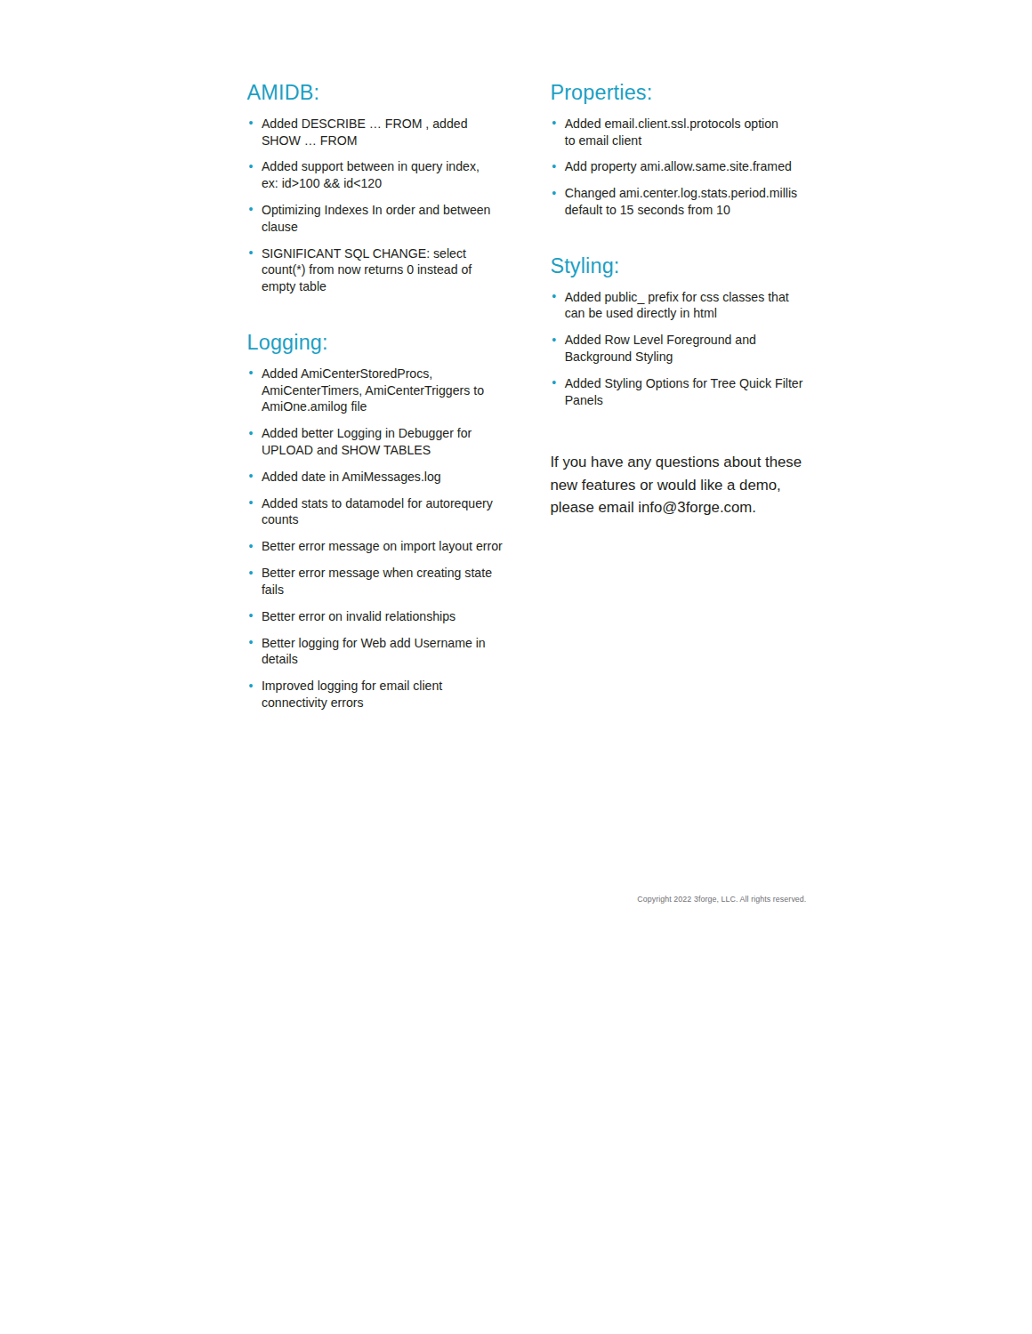AMIDB:
Added DESCRIBE … FROM , added SHOW … FROM
Added support between in query index,
ex: id>100 && id<120
Optimizing Indexes In order and between clause
SIGNIFICANT SQL CHANGE: select count(*) from now returns 0 instead of empty table
Logging:
Added AmiCenterStoredProcs, AmiCenterTimers, AmiCenterTriggers to AmiOne.amilog file
Added better Logging in Debugger for UPLOAD and SHOW TABLES
Added date in AmiMessages.log
Added stats to datamodel for autorequery counts
Better error message on import layout error
Better error message when creating state fails
Better error on invalid relationships
Better logging for Web add Username in details
Improved logging for email client connectivity errors
Properties:
Added email.client.ssl.protocols option
to email client
Add property ami.allow.same.site.framed
Changed ami.center.log.stats.period.millis default to 15 seconds from 10
Styling:
Added public_ prefix for css classes that can be used directly in html
Added Row Level Foreground and Background Styling
Added Styling Options for Tree Quick Filter Panels
If you have any questions about these new features or would like a demo, please email info@3forge.com.
Copyright 2022 3forge, LLC. All rights reserved.